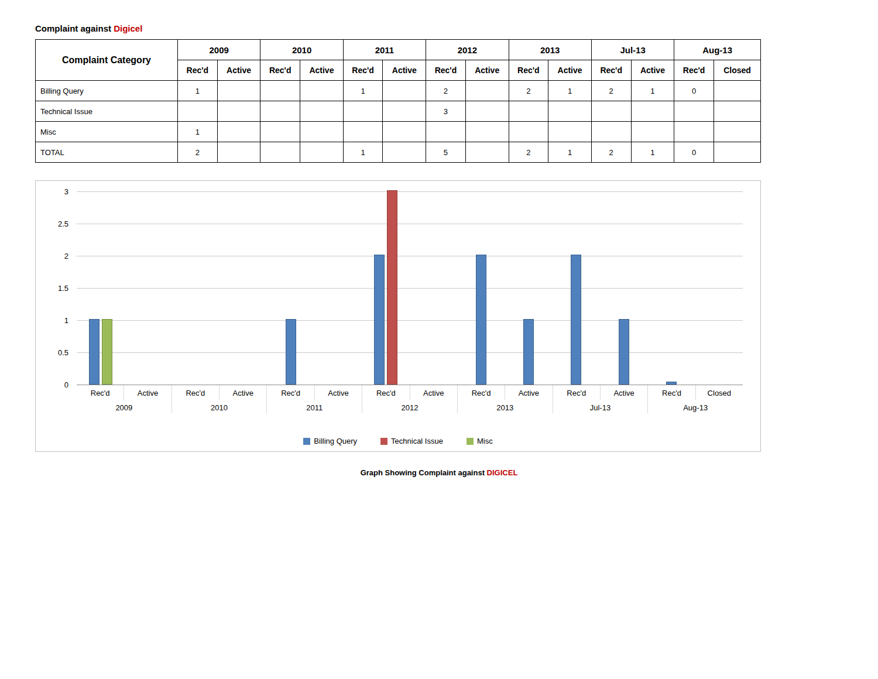Complaint against Digicel
| Complaint Category | 2009 | 2010 | 2011 | 2012 | 2013 | Jul-13 | Aug-13 |
| --- | --- | --- | --- | --- | --- | --- | --- |
| Rec'd | Active | Rec'd | Active | Rec'd | Active | Rec'd | Active | Rec'd | Active | Rec'd | Active | Rec'd | Closed |
| Billing Query | 1 | | | | 1 | | 2 | | 2 | 1 | 2 | 1 | 0 | |
| Technical Issue | | | | | | | 3 | | | | | | | |
| Misc | 1 | | | | | | | | | | | | | |
| TOTAL | 2 | | | | 1 | | 5 | | 2 | 1 | 2 | 1 | 0 | |
3
2.5
2
1.5
1
0.5
0
Rec'd
Active
Rec'd
Active
Rec'd
Active
Rec'd
Active
Rec'd
Active
Rec'd
Active
Rec'd
Closed
2009
2010
2011
2012
2013
Jul-13
Aug-13
Billing Query
Technical Issue
Misc
Graph Showing Complaint against DIGICEL